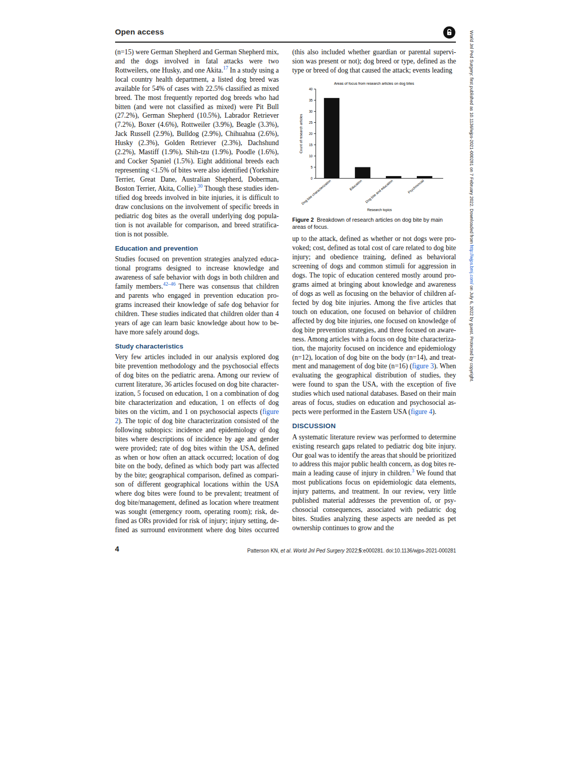Open access
World Jnl Ped Surgery: first published as 10.1136/wjps-2021-000281 on 7 February 2022. Downloaded from http://wjps.bmj.com/ on July 6, 2022 by guest. Protected by copyright.
(n=15) were German Shepherd and German Shepherd mix, and the dogs involved in fatal attacks were two Rottweilers, one Husky, and one Akita.17 In a study using a local country health department, a listed dog breed was available for 54% of cases with 22.5% classified as mixed breed. The most frequently reported dog breeds who had bitten (and were not classified as mixed) were Pit Bull (27.2%), German Shepherd (10.5%), Labrador Retriever (7.2%), Boxer (4.6%), Rottweiler (3.9%), Beagle (3.3%), Jack Russell (2.9%), Bulldog (2.9%), Chihuahua (2.6%), Husky (2.3%), Golden Retriever (2.3%), Dachshund (2.2%), Mastiff (1.9%), Shih-tzu (1.9%), Poodle (1.6%), and Cocker Spaniel (1.5%). Eight additional breeds each representing <1.5% of bites were also identified (Yorkshire Terrier, Great Dane, Australian Shepherd, Doberman, Boston Terrier, Akita, Collie).30 Though these studies identified dog breeds involved in bite injuries, it is difficult to draw conclusions on the involvement of specific breeds in pediatric dog bites as the overall underlying dog population is not available for comparison, and breed stratification is not possible.
Education and prevention
Studies focused on prevention strategies analyzed educational programs designed to increase knowledge and awareness of safe behavior with dogs in both children and family members.42–46 There was consensus that children and parents who engaged in prevention education programs increased their knowledge of safe dog behavior for children. These studies indicated that children older than 4 years of age can learn basic knowledge about how to behave more safely around dogs.
Study characteristics
Very few articles included in our analysis explored dog bite prevention methodology and the psychosocial effects of dog bites on the pediatric arena. Among our review of current literature, 36 articles focused on dog bite characterization, 5 focused on education, 1 on a combination of dog bite characterization and education, 1 on effects of dog bites on the victim, and 1 on psychosocial aspects (figure 2). The topic of dog bite characterization consisted of the following subtopics: incidence and epidemiology of dog bites where descriptions of incidence by age and gender were provided; rate of dog bites within the USA, defined as when or how often an attack occurred; location of dog bite on the body, defined as which body part was affected by the bite; geographical comparison, defined as comparison of different geographical locations within the USA where dog bites were found to be prevalent; treatment of dog bite/management, defined as location where treatment was sought (emergency room, operating room); risk, defined as ORs provided for risk of injury; injury setting, defined as surround environment where dog bites occurred (this also included whether guardian or parental supervision was present or not); dog breed or type, defined as the type or breed of dog that caused the attack; events leading
Areas of focus from research articles on dog bites Areas of focus from research articles on dog bites 0 5 10 15 20 25 30 35 40 Count of research articles Dog bite characterization Education Dog bite and education Psychosocial Research topics
Figure 2 Breakdown of research articles on dog bite by main areas of focus.
up to the attack, defined as whether or not dogs were provoked; cost, defined as total cost of care related to dog bite injury; and obedience training, defined as behavioral screening of dogs and common stimuli for aggression in dogs. The topic of education centered mostly around programs aimed at bringing about knowledge and awareness of dogs as well as focusing on the behavior of children affected by dog bite injuries. Among the five articles that touch on education, one focused on behavior of children affected by dog bite injuries, one focused on knowledge of dog bite prevention strategies, and three focused on awareness. Among articles with a focus on dog bite characterization, the majority focused on incidence and epidemiology (n=12), location of dog bite on the body (n=14), and treatment and management of dog bite (n=16) (figure 3). When evaluating the geographical distribution of studies, they were found to span the USA, with the exception of five studies which used national databases. Based on their main areas of focus, studies on education and psychosocial aspects were performed in the Eastern USA (figure 4).
Discussion
A systematic literature review was performed to determine existing research gaps related to pediatric dog bite injury. Our goal was to identify the areas that should be prioritized to address this major public health concern, as dog bites remain a leading cause of injury in children.3 We found that most publications focus on epidemiologic data elements, injury patterns, and treatment. In our review, very little published material addresses the prevention of, or psychosocial consequences, associated with pediatric dog bites. Studies analyzing these aspects are needed as pet ownership continues to grow and the
4
Patterson KN, et al. World Jnl Ped Surgery 2022;5:e000281. doi:10.1136/wjps-2021-000281